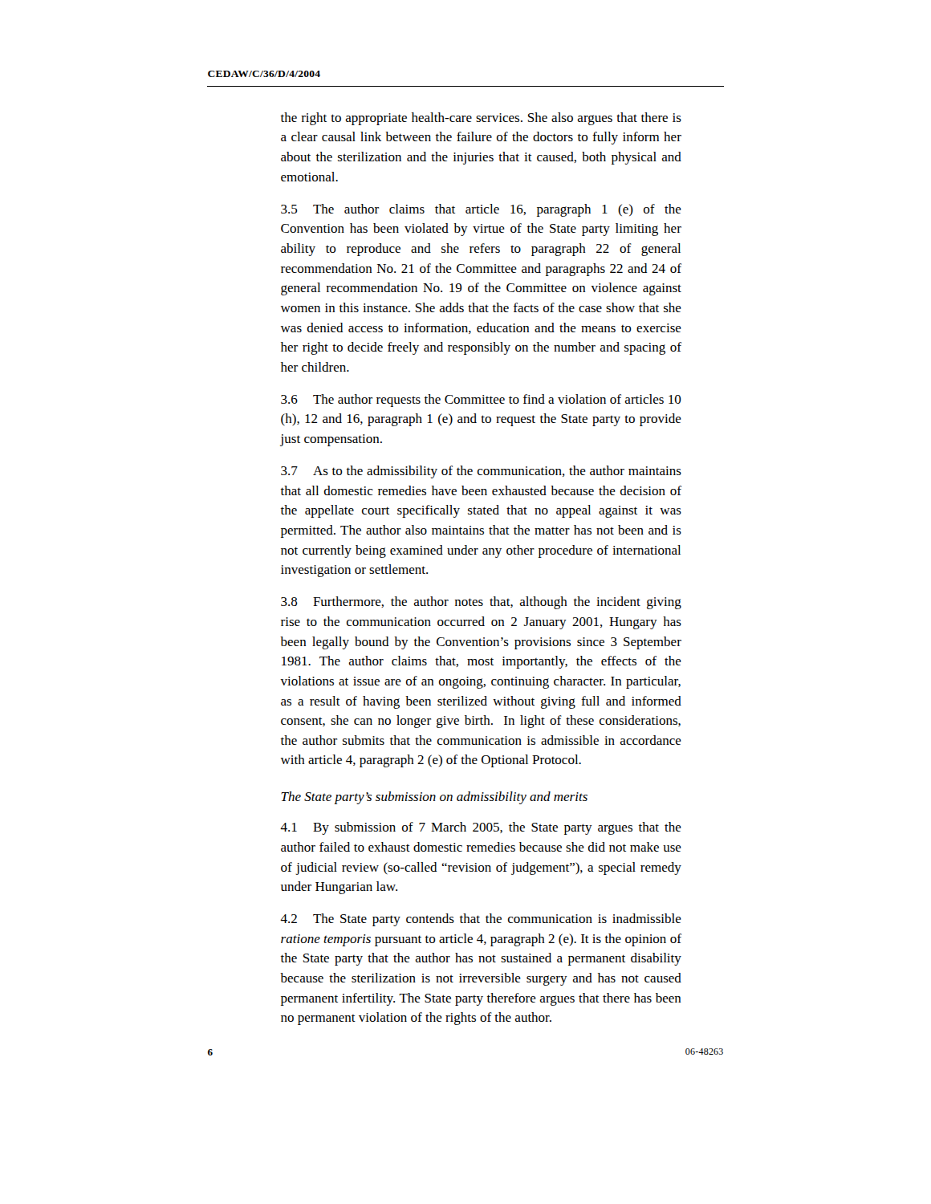CEDAW/C/36/D/4/2004
the right to appropriate health-care services. She also argues that there is a clear causal link between the failure of the doctors to fully inform her about the sterilization and the injuries that it caused, both physical and emotional.
3.5 The author claims that article 16, paragraph 1 (e) of the Convention has been violated by virtue of the State party limiting her ability to reproduce and she refers to paragraph 22 of general recommendation No. 21 of the Committee and paragraphs 22 and 24 of general recommendation No. 19 of the Committee on violence against women in this instance. She adds that the facts of the case show that she was denied access to information, education and the means to exercise her right to decide freely and responsibly on the number and spacing of her children.
3.6 The author requests the Committee to find a violation of articles 10 (h), 12 and 16, paragraph 1 (e) and to request the State party to provide just compensation.
3.7 As to the admissibility of the communication, the author maintains that all domestic remedies have been exhausted because the decision of the appellate court specifically stated that no appeal against it was permitted. The author also maintains that the matter has not been and is not currently being examined under any other procedure of international investigation or settlement.
3.8 Furthermore, the author notes that, although the incident giving rise to the communication occurred on 2 January 2001, Hungary has been legally bound by the Convention’s provisions since 3 September 1981. The author claims that, most importantly, the effects of the violations at issue are of an ongoing, continuing character. In particular, as a result of having been sterilized without giving full and informed consent, she can no longer give birth. In light of these considerations, the author submits that the communication is admissible in accordance with article 4, paragraph 2 (e) of the Optional Protocol.
The State party’s submission on admissibility and merits
4.1 By submission of 7 March 2005, the State party argues that the author failed to exhaust domestic remedies because she did not make use of judicial review (so-called “revision of judgement”), a special remedy under Hungarian law.
4.2 The State party contends that the communication is inadmissible ratione temporis pursuant to article 4, paragraph 2 (e). It is the opinion of the State party that the author has not sustained a permanent disability because the sterilization is not irreversible surgery and has not caused permanent infertility. The State party therefore argues that there has been no permanent violation of the rights of the author.
6 06-48263